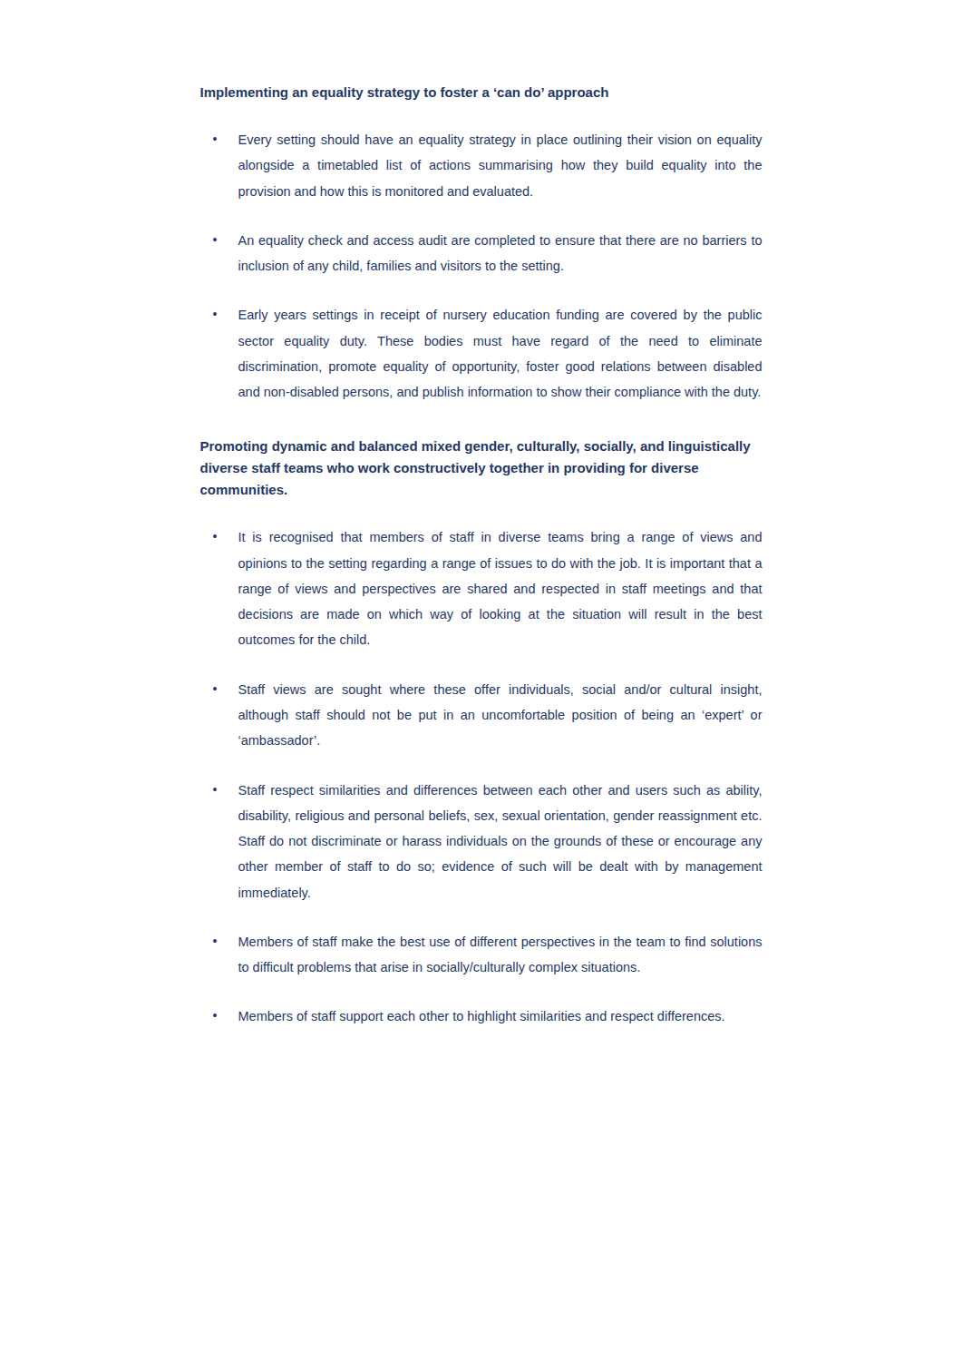Implementing an equality strategy to foster a ‘can do’ approach
Every setting should have an equality strategy in place outlining their vision on equality alongside a timetabled list of actions summarising how they build equality into the provision and how this is monitored and evaluated.
An equality check and access audit are completed to ensure that there are no barriers to inclusion of any child, families and visitors to the setting.
Early years settings in receipt of nursery education funding are covered by the public sector equality duty. These bodies must have regard of the need to eliminate discrimination, promote equality of opportunity, foster good relations between disabled and non-disabled persons, and publish information to show their compliance with the duty.
Promoting dynamic and balanced mixed gender, culturally, socially, and linguistically diverse staff teams who work constructively together in providing for diverse communities.
It is recognised that members of staff in diverse teams bring a range of views and opinions to the setting regarding a range of issues to do with the job. It is important that a range of views and perspectives are shared and respected in staff meetings and that decisions are made on which way of looking at the situation will result in the best outcomes for the child.
Staff views are sought where these offer individuals, social and/or cultural insight, although staff should not be put in an uncomfortable position of being an ‘expert’ or ‘ambassador’.
Staff respect similarities and differences between each other and users such as ability, disability, religious and personal beliefs, sex, sexual orientation, gender reassignment etc. Staff do not discriminate or harass individuals on the grounds of these or encourage any other member of staff to do so; evidence of such will be dealt with by management immediately.
Members of staff make the best use of different perspectives in the team to find solutions to difficult problems that arise in socially/culturally complex situations.
Members of staff support each other to highlight similarities and respect differences.